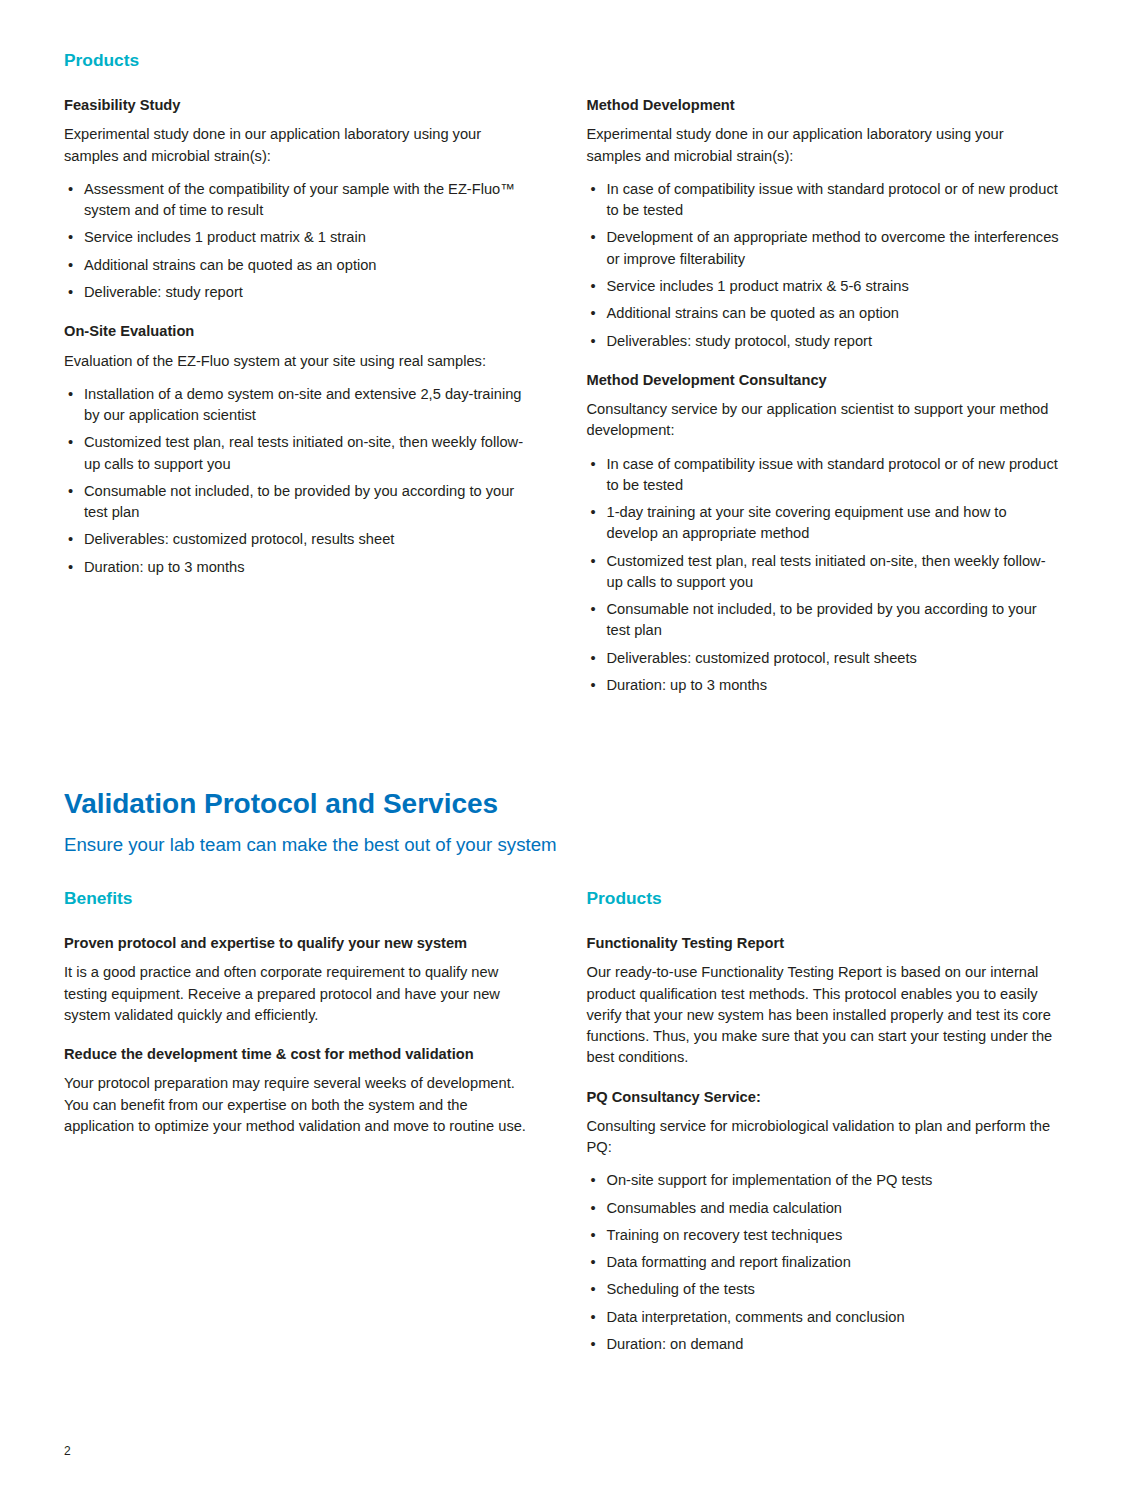Products
Feasibility Study
Experimental study done in our application laboratory using your samples and microbial strain(s):
Assessment of the compatibility of your sample with the EZ-Fluo™ system and of time to result
Service includes 1 product matrix & 1 strain
Additional strains can be quoted as an option
Deliverable: study report
On-Site Evaluation
Evaluation of the EZ-Fluo system at your site using real samples:
Installation of a demo system on-site and extensive 2,5 day-training by our application scientist
Customized test plan, real tests initiated on-site, then weekly follow-up calls to support you
Consumable not included, to be provided by you according to your test plan
Deliverables: customized protocol, results sheet
Duration: up to 3 months
Method Development
Experimental study done in our application laboratory using your samples and microbial strain(s):
In case of compatibility issue with standard protocol or of new product to be tested
Development of an appropriate method to overcome the interferences or improve filterability
Service includes 1 product matrix & 5-6 strains
Additional strains can be quoted as an option
Deliverables: study protocol, study report
Method Development Consultancy
Consultancy service by our application scientist to support your method development:
In case of compatibility issue with standard protocol or of new product to be tested
1-day training at your site covering equipment use and how to develop an appropriate method
Customized test plan, real tests initiated on-site, then weekly follow-up calls to support you
Consumable not included, to be provided by you according to your test plan
Deliverables: customized protocol, result sheets
Duration: up to 3 months
Validation Protocol and Services
Ensure your lab team can make the best out of your system
Benefits
Proven protocol and expertise to qualify your new system
It is a good practice and often corporate requirement to qualify new testing equipment. Receive a prepared protocol and have your new system validated quickly and efficiently.
Reduce the development time & cost for method validation
Your protocol preparation may require several weeks of development. You can benefit from our expertise on both the system and the application to optimize your method validation and move to routine use.
Products
Functionality Testing Report
Our ready-to-use Functionality Testing Report is based on our internal product qualification test methods. This protocol enables you to easily verify that your new system has been installed properly and test its core functions. Thus, you make sure that you can start your testing under the best conditions.
PQ Consultancy Service:
Consulting service for microbiological validation to plan and perform the PQ:
On-site support for implementation of the PQ tests
Consumables and media calculation
Training on recovery test techniques
Data formatting and report finalization
Scheduling of the tests
Data interpretation, comments and conclusion
Duration: on demand
2